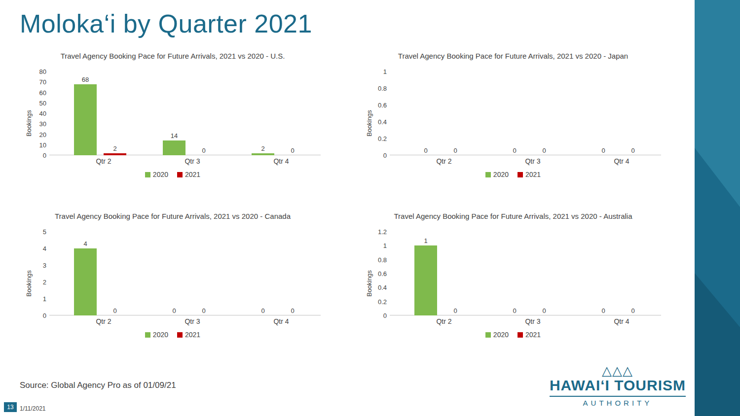Moloka‘i by Quarter 2021
Travel Agency Booking Pace for Future Arrivals, 2021 vs 2020 - U.S.
Bookings
80 70 60 50 40 30 20 10 0
68
2
14
0
2
0
Qtr 2 Qtr 3 Qtr 4
2020 2021
Travel Agency Booking Pace for Future Arrivals, 2021 vs 2020 - Japan
Bookings
1 0.8 0.6 0.4 0.2 0
0
0
0
0
0
0
Qtr 2 Qtr 3 Qtr 4
2020 2021
Travel Agency Booking Pace for Future Arrivals, 2021 vs 2020 - Canada
Bookings
5 4 3 2 1 0
4
0
0
0
0
0
Qtr 2 Qtr 3 Qtr 4
2020 2021
Travel Agency Booking Pace for Future Arrivals, 2021 vs 2020 - Australia
Bookings
1.2 1 0.8 0.6 0.4 0.2 0
1
0
0
0
0
0
Qtr 2 Qtr 3 Qtr 4
2020 2021
Source: Global Agency Pro as of 01/09/21
13
1/11/2021
△△△
HAWAI‘I TOURISM
AUTHORITY